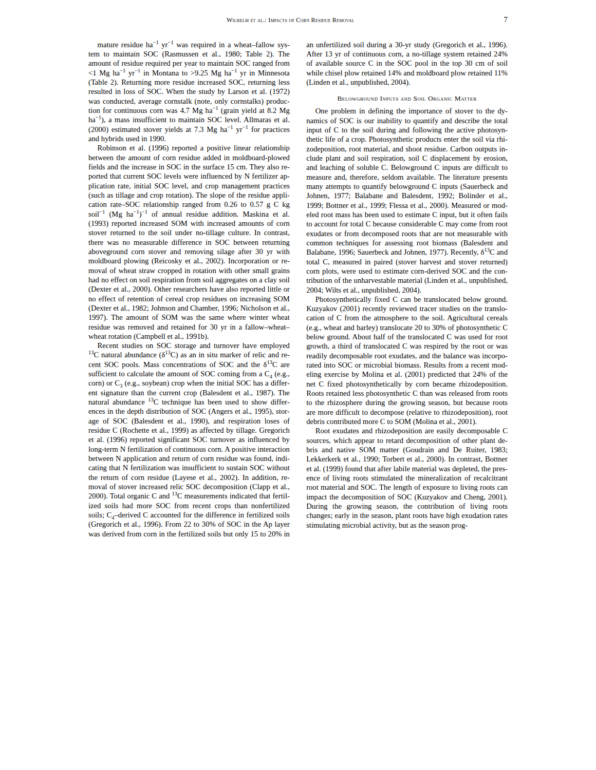Wilhelm et al.: Impacts of Corn Residue Removal 7
mature residue ha−1 yr−1 was required in a wheat–fallow system to maintain SOC (Rasmussen et al., 1980; Table 2). The amount of residue required per year to maintain SOC ranged from <1 Mg ha−1 yr−1 in Montana to >9.25 Mg ha−1 yr in Minnesota (Table 2). Returning more residue increased SOC, returning less resulted in loss of SOC. When the study by Larson et al. (1972) was conducted, average cornstalk (note, only cornstalks) production for continuous corn was 4.7 Mg ha−1 (grain yield at 8.2 Mg ha−1), a mass insufficient to maintain SOC level. Allmaras et al. (2000) estimated stover yields at 7.3 Mg ha−1 yr−1 for practices and hybrids used in 1990.
Robinson et al. (1996) reported a positive linear relationship between the amount of corn residue added in moldboard-plowed fields and the increase in SOC in the surface 15 cm. They also reported that current SOC levels were influenced by N fertilizer application rate, initial SOC level, and crop management practices (such as tillage and crop rotation). The slope of the residue application rate–SOC relationship ranged from 0.26 to 0.57 g C kg soil−1 (Mg ha−1)−1 of annual residue addition. Maskina et al. (1993) reported increased SOM with increased amounts of corn stover returned to the soil under no-tillage culture. In contrast, there was no measurable difference in SOC between returning aboveground corn stover and removing silage after 30 yr with moldboard plowing (Reicosky et al., 2002). Incorporation or removal of wheat straw cropped in rotation with other small grains had no effect on soil respiration from soil aggregates on a clay soil (Dexter et al., 2000). Other researchers have also reported little or no effect of retention of cereal crop residues on increasing SOM (Dexter et al., 1982; Johnson and Chamber, 1996; Nicholson et al., 1997). The amount of SOM was the same where winter wheat residue was removed and retained for 30 yr in a fallow–wheat–wheat rotation (Campbell et al., 1991b).
Recent studies on SOC storage and turnover have employed 13C natural abundance (δ13C) as an in situ marker of relic and recent SOC pools. Mass concentrations of SOC and the δ13C are sufficient to calculate the amount of SOC coming from a C4 (e.g., corn) or C3 (e.g., soybean) crop when the initial SOC has a different signature than the current crop (Balesdent et al., 1987). The natural abundance 13C technique has been used to show differences in the depth distribution of SOC (Angers et al., 1995), storage of SOC (Balesdent et al., 1990), and respiration loses of residue C (Rochette et al., 1999) as affected by tillage. Gregorich et al. (1996) reported significant SOC turnover as influenced by long-term N fertilization of continuous corn. A positive interaction between N application and return of corn residue was found, indicating that N fertilization was insufficient to sustain SOC without the return of corn residue (Layese et al., 2002). In addition, removal of stover increased relic SOC decomposition (Clapp et al., 2000). Total organic C and 13C measurements indicated that fertilized soils had more SOC from recent crops than nonfertilized soils; C4–derived C accounted for the difference in fertilized soils (Gregorich et al., 1996). From 22 to 30% of SOC in the Ap layer was derived from corn in the fertilized soils but only 15 to 20% in an unfertilized soil during a 30-yr study (Gregorich et al., 1996). After 13 yr of continuous corn, a no-tillage system retained 24% of available source C in the SOC pool in the top 30 cm of soil while chisel plow retained 14% and moldboard plow retained 11% (Linden et al., unpublished, 2004).
Belowground Inputs and Soil Organic Matter
One problem in defining the importance of stover to the dynamics of SOC is our inability to quantify and describe the total input of C to the soil during and following the active photosynthetic life of a crop. Photosynthetic products enter the soil via rhizodeposition, root material, and shoot residue. Carbon outputs include plant and soil respiration, soil C displacement by erosion, and leaching of soluble C. Belowground C inputs are difficult to measure and, therefore, seldom available. The literature presents many attempts to quantify belowground C inputs (Sauerbeck and Johnen, 1977; Balabane and Balesdent, 1992; Bolinder et al., 1999; Bottner et al., 1999; Flessa et al., 2000). Measured or modeled root mass has been used to estimate C input, but it often fails to account for total C because considerable C may come from root exudates or from decomposed roots that are not measurable with common techniques for assessing root biomass (Balesdent and Balabane, 1996; Sauerbeck and Johnen, 1977). Recently, δ13C and total C, measured in paired (stover harvest and stover returned) corn plots, were used to estimate corn-derived SOC and the contribution of the unharvestable material (Linden et al., unpublished, 2004; Wilts et al., unpublished, 2004).
Photosynthetically fixed C can be translocated below ground. Kuzyakov (2001) recently reviewed tracer studies on the translocation of C from the atmosphere to the soil. Agricultural cereals (e.g., wheat and barley) translocate 20 to 30% of photosynthetic C below ground. About half of the translocated C was used for root growth, a third of translocated C was respired by the root or was readily decomposable root exudates, and the balance was incorporated into SOC or microbial biomass. Results from a recent modeling exercise by Molina et al. (2001) predicted that 24% of the net C fixed photosynthetically by corn became rhizodeposition. Roots retained less photosynthetic C than was released from roots to the rhizosphere during the growing season, but because roots are more difficult to decompose (relative to rhizodeposition), root debris contributed more C to SOM (Molina et al., 2001).
Root exudates and rhizodeposition are easily decomposable C sources, which appear to retard decomposition of other plant debris and native SOM matter (Goudrain and De Ruiter, 1983; Lekkerkerk et al., 1990; Torbert et al., 2000). In contrast, Bottner et al. (1999) found that after labile material was depleted, the presence of living roots stimulated the mineralization of recalcitrant root material and SOC. The length of exposure to living roots can impact the decomposition of SOC (Kuzyakov and Cheng, 2001). During the growing season, the contribution of living roots changes; early in the season, plant roots have high exudation rates stimulating microbial activity, but as the season prog-